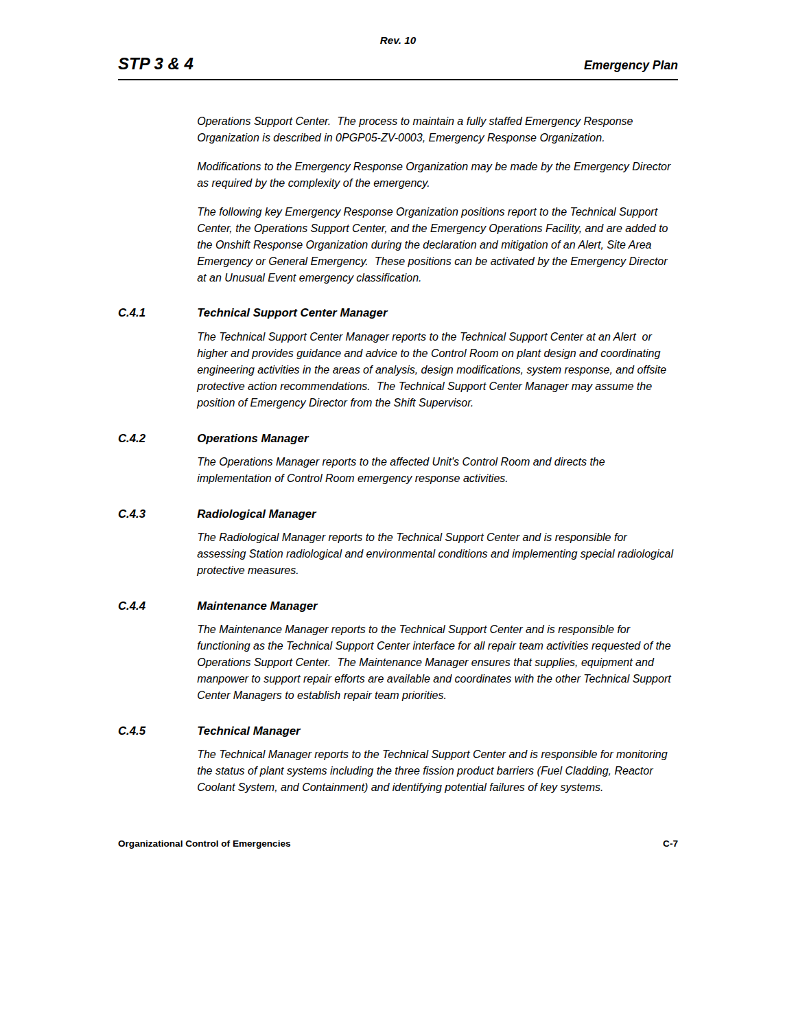Rev. 10
STP 3 & 4 Emergency Plan
Operations Support Center. The process to maintain a fully staffed Emergency Response Organization is described in 0PGP05-ZV-0003, Emergency Response Organization.
Modifications to the Emergency Response Organization may be made by the Emergency Director as required by the complexity of the emergency.
The following key Emergency Response Organization positions report to the Technical Support Center, the Operations Support Center, and the Emergency Operations Facility, and are added to the Onshift Response Organization during the declaration and mitigation of an Alert, Site Area Emergency or General Emergency. These positions can be activated by the Emergency Director at an Unusual Event emergency classification.
C.4.1 Technical Support Center Manager
The Technical Support Center Manager reports to the Technical Support Center at an Alert or higher and provides guidance and advice to the Control Room on plant design and coordinating engineering activities in the areas of analysis, design modifications, system response, and offsite protective action recommendations. The Technical Support Center Manager may assume the position of Emergency Director from the Shift Supervisor.
C.4.2 Operations Manager
The Operations Manager reports to the affected Unit's Control Room and directs the implementation of Control Room emergency response activities.
C.4.3 Radiological Manager
The Radiological Manager reports to the Technical Support Center and is responsible for assessing Station radiological and environmental conditions and implementing special radiological protective measures.
C.4.4 Maintenance Manager
The Maintenance Manager reports to the Technical Support Center and is responsible for functioning as the Technical Support Center interface for all repair team activities requested of the Operations Support Center. The Maintenance Manager ensures that supplies, equipment and manpower to support repair efforts are available and coordinates with the other Technical Support Center Managers to establish repair team priorities.
C.4.5 Technical Manager
The Technical Manager reports to the Technical Support Center and is responsible for monitoring the status of plant systems including the three fission product barriers (Fuel Cladding, Reactor Coolant System, and Containment) and identifying potential failures of key systems.
Organizational Control of Emergencies C-7